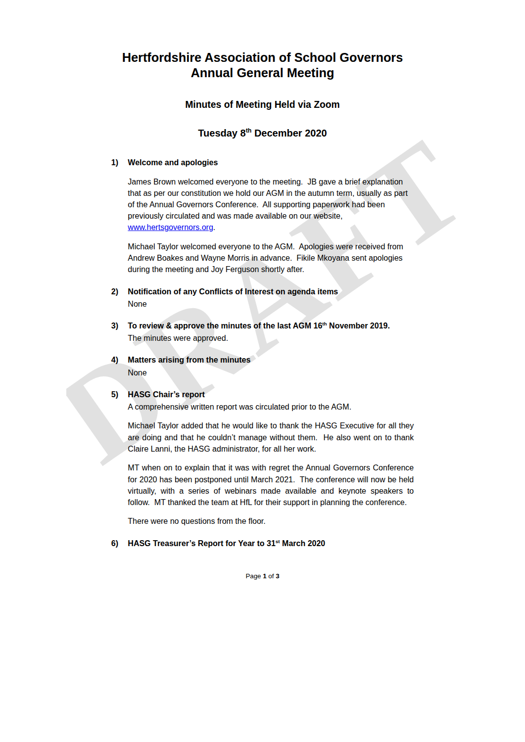DRAFT
Hertfordshire Association of School Governors
Annual General Meeting
Minutes of Meeting Held via Zoom
Tuesday 8th December 2020
Welcome and apologies
James Brown welcomed everyone to the meeting. JB gave a brief explanation that as per our constitution we hold our AGM in the autumn term, usually as part of the Annual Governors Conference. All supporting paperwork had been previously circulated and was made available on our website, www.hertsgovernors.org.
Michael Taylor welcomed everyone to the AGM. Apologies were received from Andrew Boakes and Wayne Morris in advance. Fikile Mkoyana sent apologies during the meeting and Joy Ferguson shortly after.
Notification of any Conflicts of Interest on agenda items
None
To review & approve the minutes of the last AGM 16th November 2019.
The minutes were approved.
Matters arising from the minutes
None
HASG Chair’s report
A comprehensive written report was circulated prior to the AGM.
Michael Taylor added that he would like to thank the HASG Executive for all they are doing and that he couldn’t manage without them. He also went on to thank Claire Lanni, the HASG administrator, for all her work.
MT when on to explain that it was with regret the Annual Governors Conference for 2020 has been postponed until March 2021. The conference will now be held virtually, with a series of webinars made available and keynote speakers to follow. MT thanked the team at HfL for their support in planning the conference.
There were no questions from the floor.
HASG Treasurer’s Report for Year to 31st March 2020
Page 1 of 3